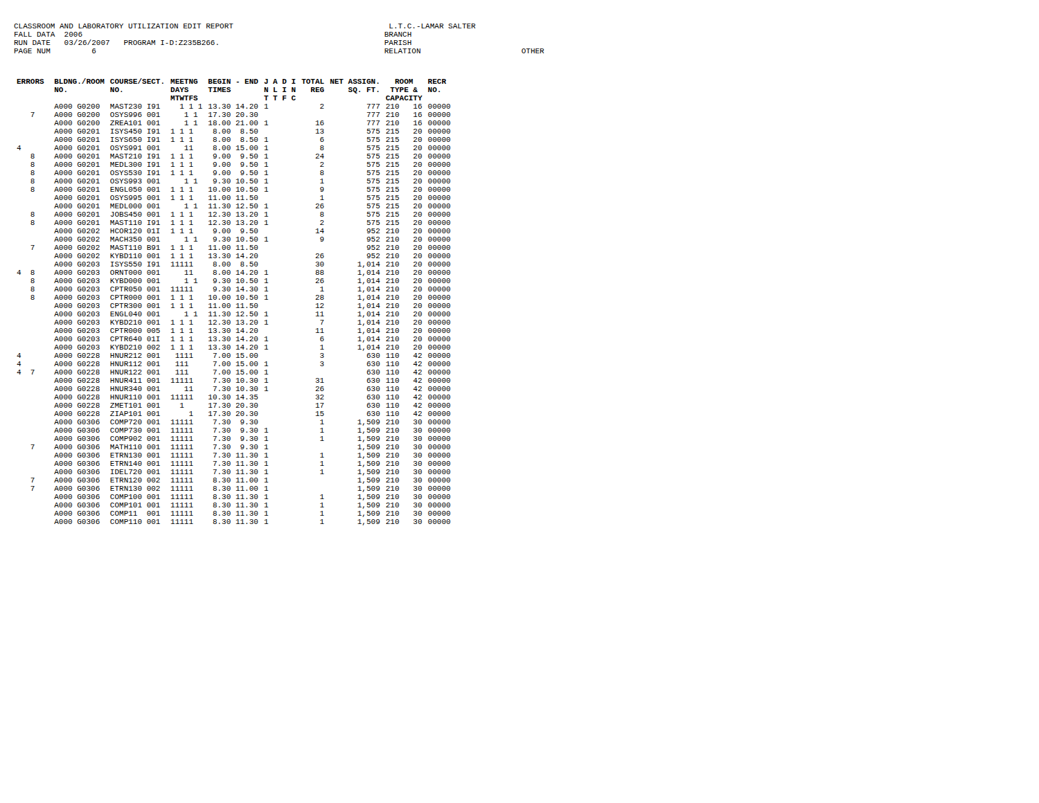CLASSROOM AND LABORATORY UTILIZATION EDIT REPORT L.T.C.-LAMAR SALTER FALL DATA 2006 BRANCH RUN DATE 03/26/2007 PROGRAM I-D:Z235B266. PARISH PAGE NUM 6 RELATION OTHER
| ERRORS | BLDNG./ROOM NO. | COURSE/SECT. NO. | MEETNG DAYS MTWTFS | BEGIN - END TIMES | J A D I N L I N T T F C | TOTAL REG | NET ASSIGN. SQ. FT. | ROOM TYPE & CAPACITY | RECR NO. |
| --- | --- | --- | --- | --- | --- | --- | --- | --- | --- |
| | A000 G0200 | MAST230 I91 | 1 1 1 | 13.30 14.20 | 1 | 2 | 777 | 210 16 | 00000 |
| 7 | A000 G0200 | OSYS996 001 | 1 1 | 17.30 20.30 | | | 777 | 210 16 | 00000 |
| | A000 G0200 | ZREA101 001 | 1 1 | 18.00 21.00 | 1 | 16 | 777 | 210 16 | 00000 |
| | A000 G0201 | ISYS450 I91 | 1 1 1 | 8.00 8.50 | | 13 | 575 | 215 20 | 00000 |
| | A000 G0201 | ISYS650 I91 | 1 1 1 | 8.00 8.50 | 1 | 6 | 575 | 215 20 | 00000 |
| 4 | A000 G0201 | OSYS991 001 | 11 | 8.00 15.00 | 1 | 8 | 575 | 215 20 | 00000 |
| 8 | A000 G0201 | MAST210 I91 | 1 1 1 | 9.00 9.50 | 1 | 24 | 575 | 215 20 | 00000 |
| 8 | A000 G0201 | MEDL300 I91 | 1 1 1 | 9.00 9.50 | 1 | 2 | 575 | 215 20 | 00000 |
| 8 | A000 G0201 | OSYS530 I91 | 1 1 1 | 9.00 9.50 | 1 | 8 | 575 | 215 20 | 00000 |
| 8 | A000 G0201 | OSYS993 001 | 1 1 | 9.30 10.50 | 1 | 1 | 575 | 215 20 | 00000 |
| 8 | A000 G0201 | ENGL050 001 | 1 1 1 | 10.00 10.50 | 1 | 9 | 575 | 215 20 | 00000 |
| | A000 G0201 | OSYS995 001 | 1 1 1 | 11.00 11.50 | | 1 | 575 | 215 20 | 00000 |
| | A000 G0201 | MEDL000 001 | 1 1 | 11.30 12.50 | 1 | 26 | 575 | 215 20 | 00000 |
| 8 | A000 G0201 | JOBS450 001 | 1 1 1 | 12.30 13.20 | 1 | 8 | 575 | 215 20 | 00000 |
| 8 | A000 G0201 | MAST110 I91 | 1 1 1 | 12.30 13.20 | 1 | 2 | 575 | 215 20 | 00000 |
| | A000 G0202 | HCOR120 01I | 1 1 1 | 9.00 9.50 | | 14 | 952 | 210 20 | 00000 |
| | A000 G0202 | MACH350 001 | 1 1 | 9.30 10.50 | 1 | 9 | 952 | 210 20 | 00000 |
| 7 | A000 G0202 | MAST110 B91 | 1 1 1 | 11.00 11.50 | | | 952 | 210 20 | 00000 |
| | A000 G0202 | KYBD110 001 | 1 1 1 | 13.30 14.20 | | 26 | 952 | 210 20 | 00000 |
| | A000 G0203 | ISYS550 I91 | 11111 | 8.00 8.50 | | 30 | 1,014 | 210 20 | 00000 |
| 4 8 | A000 G0203 | ORNT000 001 | 11 | 8.00 14.20 | 1 | 88 | 1,014 | 210 20 | 00000 |
| 8 | A000 G0203 | KYBD000 001 | 1 1 | 9.30 10.50 | 1 | 26 | 1,014 | 210 20 | 00000 |
| 8 | A000 G0203 | CPTR050 001 | 11111 | 9.30 14.30 | 1 | 1 | 1,014 | 210 20 | 00000 |
| 8 | A000 G0203 | CPTR000 001 | 1 1 1 | 10.00 10.50 | 1 | 28 | 1,014 | 210 20 | 00000 |
| | A000 G0203 | CPTR300 001 | 1 1 1 | 11.00 11.50 | | 12 | 1,014 | 210 20 | 00000 |
| | A000 G0203 | ENGL040 001 | 1 1 | 11.30 12.50 | 1 | 11 | 1,014 | 210 20 | 00000 |
| | A000 G0203 | KYBD210 001 | 1 1 1 | 12.30 13.20 | 1 | 7 | 1,014 | 210 20 | 00000 |
| | A000 G0203 | CPTR000 005 | 1 1 1 | 13.30 14.20 | | 11 | 1,014 | 210 20 | 00000 |
| | A000 G0203 | CPTR640 01I | 1 1 1 | 13.30 14.20 | 1 | 6 | 1,014 | 210 20 | 00000 |
| | A000 G0203 | KYBD210 002 | 1 1 1 | 13.30 14.20 | 1 | 1 | 1,014 | 210 20 | 00000 |
| 4 | A000 G0228 | HNUR212 001 | 1111 | 7.00 15.00 | | 3 | 630 | 110 42 | 00000 |
| 4 | A000 G0228 | HNUR112 001 | 111 | 7.00 15.00 | 1 | 3 | 630 | 110 42 | 00000 |
| 4 7 | A000 G0228 | HNUR122 001 | 111 | 7.00 15.00 | 1 | | 630 | 110 42 | 00000 |
| | A000 G0228 | HNUR411 001 | 11111 | 7.30 10.30 | 1 | 31 | 630 | 110 42 | 00000 |
| | A000 G0228 | HNUR340 001 | 11 | 7.30 10.30 | 1 | 26 | 630 | 110 42 | 00000 |
| | A000 G0228 | HNUR110 001 | 11111 | 10.30 14.35 | | 32 | 630 | 110 42 | 00000 |
| | A000 G0228 | ZMET101 001 | 1 | 17.30 20.30 | | 17 | 630 | 110 42 | 00000 |
| | A000 G0228 | ZIAP101 001 | 1 | 17.30 20.30 | | 15 | 630 | 110 42 | 00000 |
| | A000 G0306 | COMP720 001 | 11111 | 7.30 9.30 | | 1 | 1,509 | 210 30 | 00000 |
| | A000 G0306 | COMP730 001 | 11111 | 7.30 9.30 | 1 | 1 | 1,509 | 210 30 | 00000 |
| | A000 G0306 | COMP902 001 | 11111 | 7.30 9.30 | 1 | 1 | 1,509 | 210 30 | 00000 |
| 7 | A000 G0306 | MATH110 001 | 11111 | 7.30 9.30 | 1 | | 1,509 | 210 30 | 00000 |
| | A000 G0306 | ETRN130 001 | 11111 | 7.30 11.30 | 1 | 1 | 1,509 | 210 30 | 00000 |
| | A000 G0306 | ETRN140 001 | 11111 | 7.30 11.30 | 1 | 1 | 1,509 | 210 30 | 00000 |
| | A000 G0306 | IDEL720 001 | 11111 | 7.30 11.30 | 1 | 1 | 1,509 | 210 30 | 00000 |
| 7 | A000 G0306 | ETRN120 002 | 11111 | 8.30 11.00 | 1 | | 1,509 | 210 30 | 00000 |
| 7 | A000 G0306 | ETRN130 002 | 11111 | 8.30 11.00 | 1 | | 1,509 | 210 30 | 00000 |
| | A000 G0306 | COMP100 001 | 11111 | 8.30 11.30 | 1 | 1 | 1,509 | 210 30 | 00000 |
| | A000 G0306 | COMP101 001 | 11111 | 8.30 11.30 | 1 | 1 | 1,509 | 210 30 | 00000 |
| | A000 G0306 | COMP11 001 | 11111 | 8.30 11.30 | 1 | 1 | 1,509 | 210 30 | 00000 |
| | A000 G0306 | COMP110 001 | 11111 | 8.30 11.30 | 1 | 1 | 1,509 | 210 30 | 00000 |